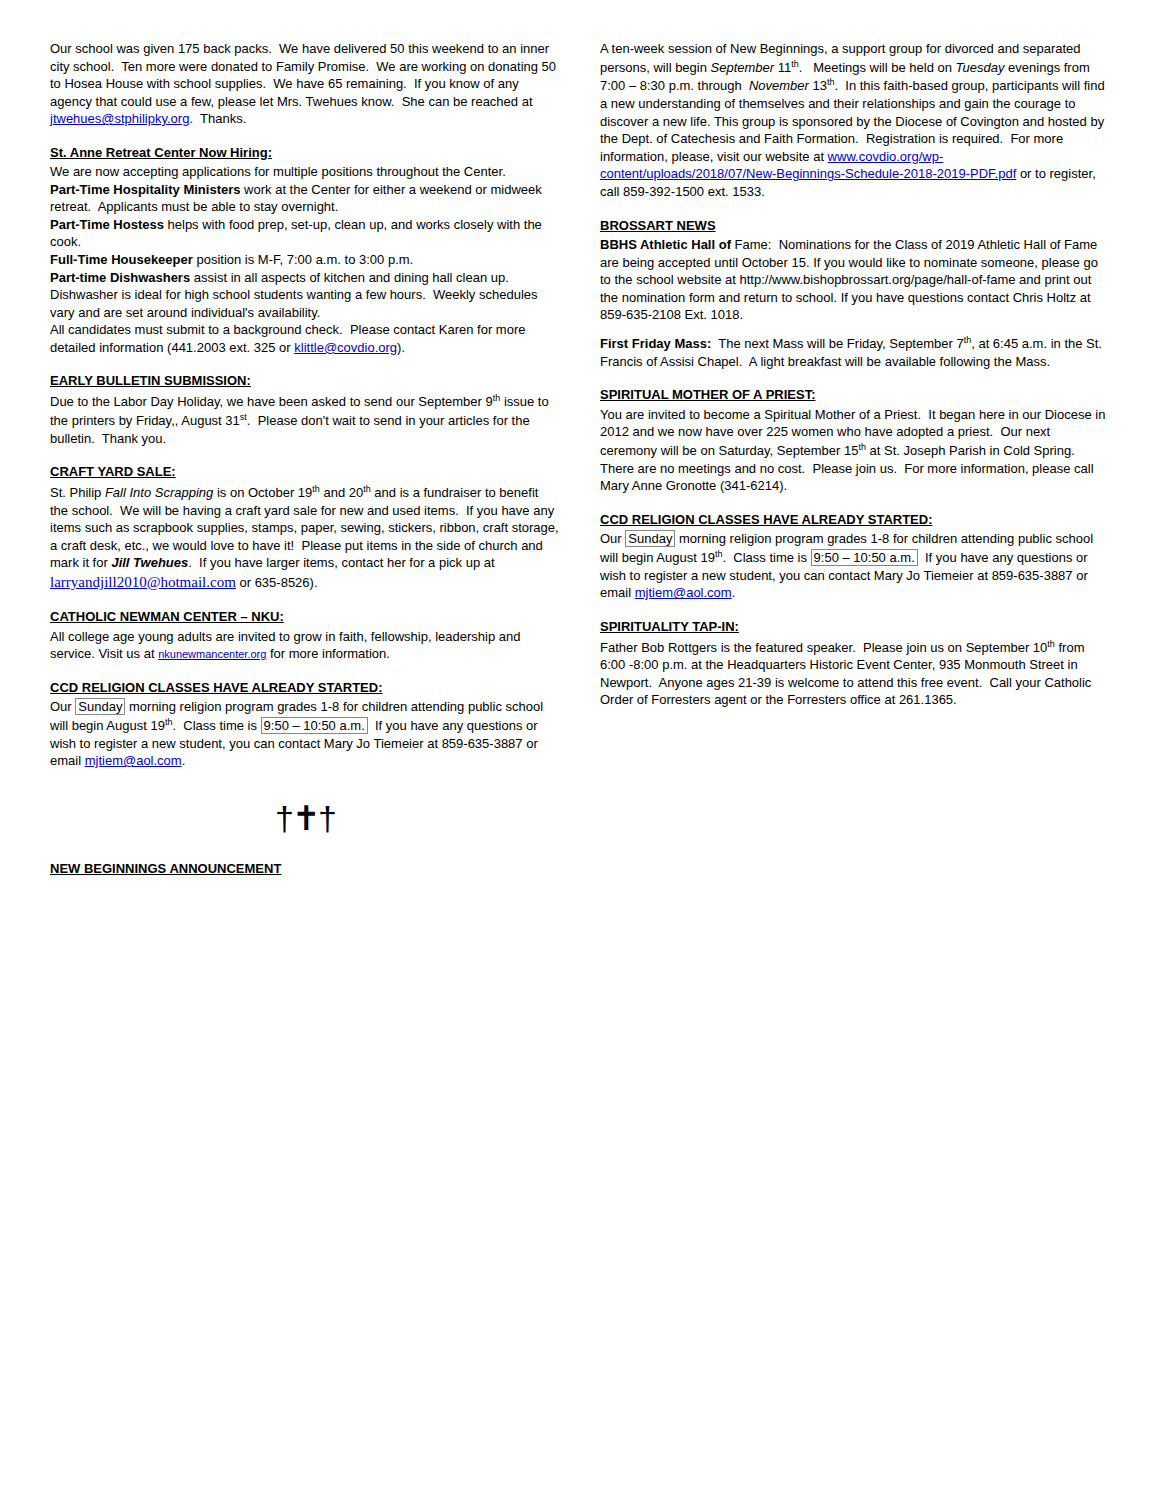Our school was given 175 back packs. We have delivered 50 this weekend to an inner city school. Ten more were donated to Family Promise. We are working on donating 50 to Hosea House with school supplies. We have 65 remaining. If you know of any agency that could use a few, please let Mrs. Twehues know. She can be reached at jtwehues@stphilipky.org. Thanks.
St. Anne Retreat Center Now Hiring:
We are now accepting applications for multiple positions throughout the Center.
Part-Time Hospitality Ministers work at the Center for either a weekend or midweek retreat. Applicants must be able to stay overnight.
Part-Time Hostess helps with food prep, set-up, clean up, and works closely with the cook.
Full-Time Housekeeper position is M-F, 7:00 a.m. to 3:00 p.m.
Part-time Dishwashers assist in all aspects of kitchen and dining hall clean up. Dishwasher is ideal for high school students wanting a few hours. Weekly schedules vary and are set around individual's availability.
All candidates must submit to a background check. Please contact Karen for more detailed information (441.2003 ext. 325 or klittle@covdio.org).
EARLY BULLETIN SUBMISSION:
Due to the Labor Day Holiday, we have been asked to send our September 9th issue to the printers by Friday,, August 31st. Please don't wait to send in your articles for the bulletin. Thank you.
CRAFT YARD SALE:
St. Philip Fall Into Scrapping is on October 19th and 20th and is a fundraiser to benefit the school. We will be having a craft yard sale for new and used items. If you have any items such as scrapbook supplies, stamps, paper, sewing, stickers, ribbon, craft storage, a craft desk, etc., we would love to have it! Please put items in the side of church and mark it for Jill Twehues. If you have larger items, contact her for a pick up at larryandjill2010@hotmail.com or 635-8526).
CATHOLIC NEWMAN CENTER – NKU:
All college age young adults are invited to grow in faith, fellowship, leadership and service. Visit us at nkunewmancenter.org for more information.
CCD RELIGION CLASSES HAVE ALREADY STARTED:
Our Sunday morning religion program grades 1-8 for children attending public school will begin August 19th. Class time is 9:50 – 10:50 a.m. If you have any questions or wish to register a new student, you can contact Mary Jo Tiemeier at 859-635-3887 or email mjtiem@aol.com.
†✝†
NEW BEGINNINGS ANNOUNCEMENT
A ten-week session of New Beginnings, a support group for divorced and separated persons, will begin September 11th. Meetings will be held on Tuesday evenings from 7:00 – 8:30 p.m. through November 13th. In this faith-based group, participants will find a new understanding of themselves and their relationships and gain the courage to discover a new life. This group is sponsored by the Diocese of Covington and hosted by the Dept. of Catechesis and Faith Formation. Registration is required. For more information, please, visit our website at www.covdio.org/wp-content/uploads/2018/07/New-Beginnings-Schedule-2018-2019-PDF.pdf or to register, call 859-392-1500 ext. 1533.
BROSSART NEWS
BBHS Athletic Hall of Fame: Nominations for the Class of 2019 Athletic Hall of Fame are being accepted until October 15. If you would like to nominate someone, please go to the school website at http://www.bishopbrossart.org/page/hall-of-fame and print out the nomination form and return to school. If you have questions contact Chris Holtz at 859-635-2108 Ext. 1018.
First Friday Mass: The next Mass will be Friday, September 7th, at 6:45 a.m. in the St. Francis of Assisi Chapel. A light breakfast will be available following the Mass.
SPIRITUAL MOTHER OF A PRIEST:
You are invited to become a Spiritual Mother of a Priest. It began here in our Diocese in 2012 and we now have over 225 women who have adopted a priest. Our next ceremony will be on Saturday, September 15th at St. Joseph Parish in Cold Spring. There are no meetings and no cost. Please join us. For more information, please call Mary Anne Gronotte (341-6214).
CCD RELIGION CLASSES HAVE ALREADY STARTED:
Our Sunday morning religion program grades 1-8 for children attending public school will begin August 19th. Class time is 9:50 – 10:50 a.m. If you have any questions or wish to register a new student, you can contact Mary Jo Tiemeier at 859-635-3887 or email mjtiem@aol.com.
SPIRITUALITY TAP-IN:
Father Bob Rottgers is the featured speaker. Please join us on September 10th from 6:00 -8:00 p.m. at the Headquarters Historic Event Center, 935 Monmouth Street in Newport. Anyone ages 21-39 is welcome to attend this free event. Call your Catholic Order of Forresters agent or the Forresters office at 261.1365.